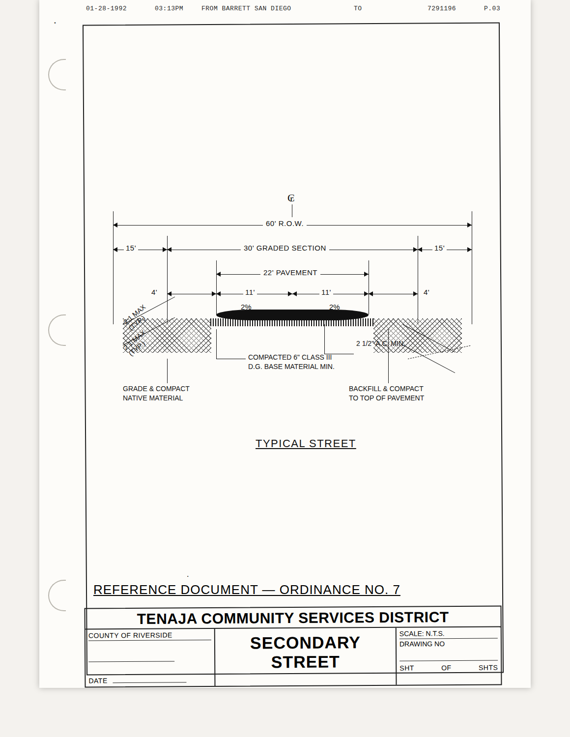01-28-1992 03:13PM FROM BARRETT SAN DIEGO TO 7291196 P.03
•
₢
60' R.O.W.
30' GRADED SECTION
15'
15'
22' PAVEMENT
11'
11'
4'
4'
2%
2%
2:1 MAX
(TYP.)
2:1 MAX
(TYP.)
COMPACTED 6" CLASS III
D.G. BASE MATERIAL MIN.
2 1/2" A.C. MIN.
GRADE & COMPACT
NATIVE MATERIAL
BACKFILL & COMPACT
TO TOP OF PAVEMENT
TYPICAL STREET
.
REFERENCE DOCUMENT — ORDINANCE NO. 7
TENAJA COMMUNITY SERVICES DISTRICT
COUNTY OF RIVERSIDE
DATE
SECONDARY
STREET
SCALE: N.T.S.
DRAWING NO
SHT OF SHTS